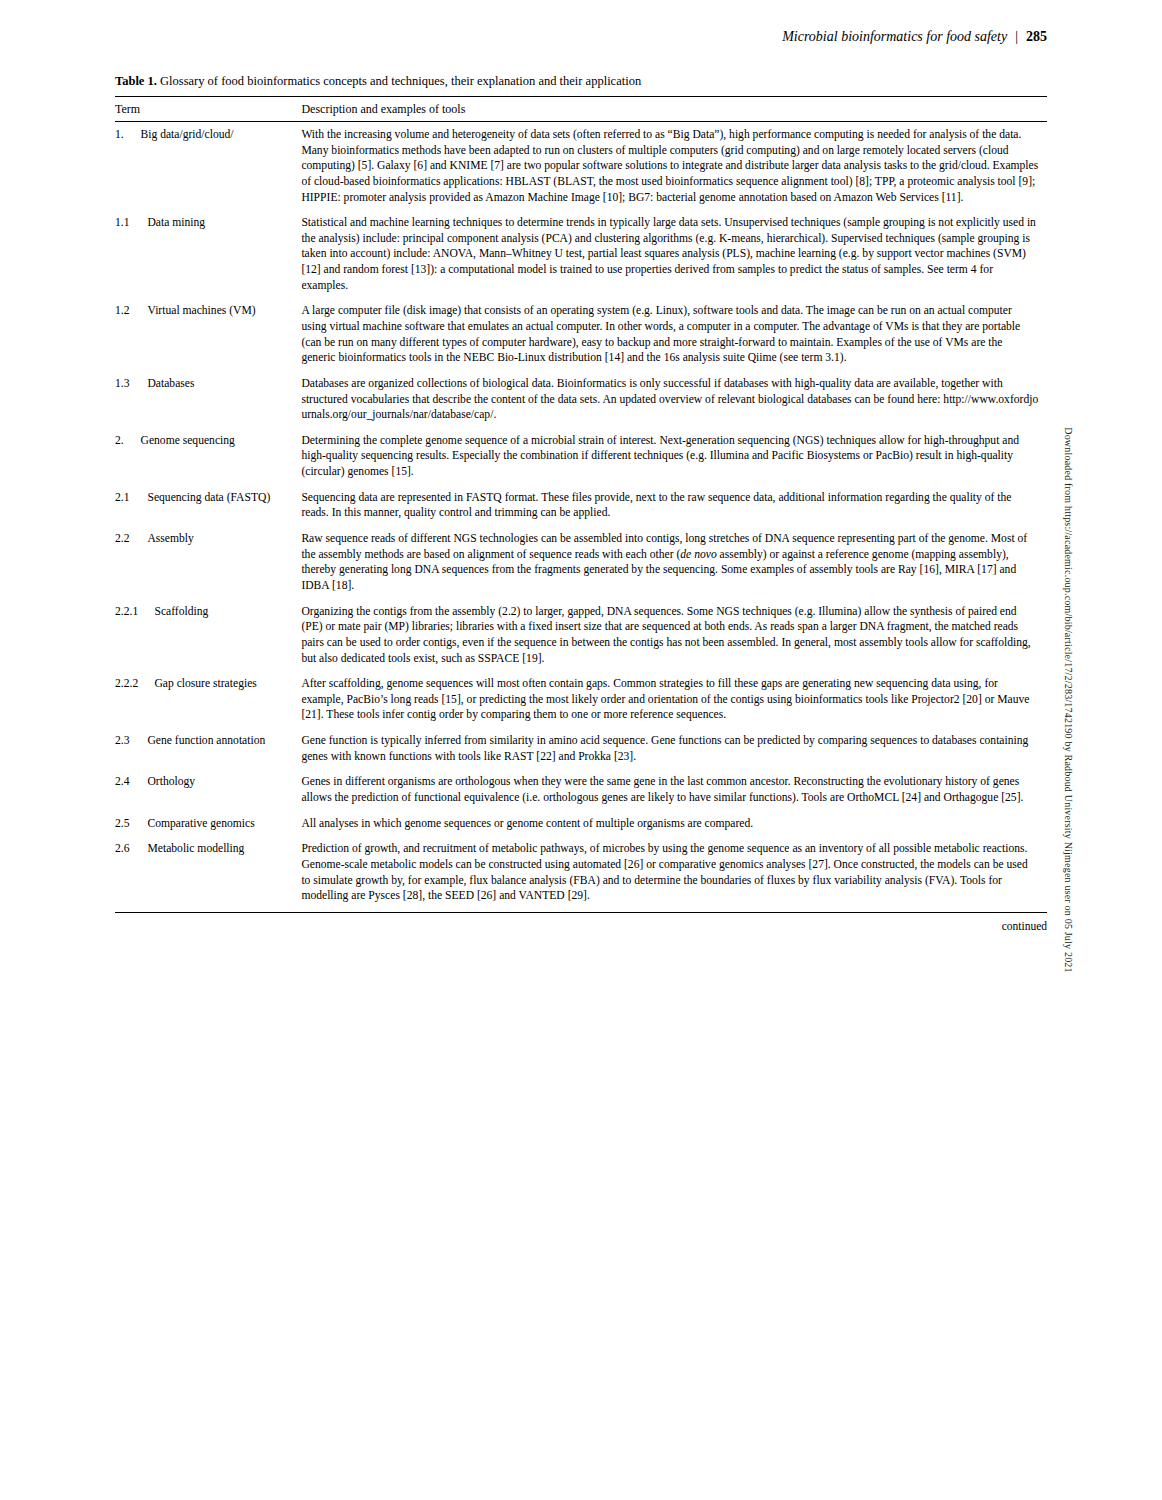Downloaded from https://academic.oup.com/bib/article/17/2/283/1742190 by Radboud University Nijmegen user on 05 July 2021
Microbial bioinformatics for food safety|285
Table 1. Glossary of food bioinformatics concepts and techniques, their explanation and their application
| Term | Description and examples of tools |
| --- | --- |
| 1. Big data/grid/cloud/ | With the increasing volume and heterogeneity of data sets (often referred to as “Big Data”), high performance computing is needed for analysis of the data. Many bioinformatics methods have been adapted to run on clusters of multiple computers (grid computing) and on large remotely located servers (cloud computing) [5] . Galaxy [6] and KNIME [7] are two popular software solutions to integrate and distribute larger data analysis tasks to the grid/cloud. Examples of cloud-based bioinformatics applications: HBLAST (BLAST, the most used bioinformatics sequence alignment tool) [8] ; TPP, a proteomic analysis tool [9] ; HIPPIE: promoter analysis provided as Amazon Machine Image [10] ; BG7: bacterial genome annotation based on Amazon Web Services [11] . |
| 1.1 Data mining | Statistical and machine learning techniques to determine trends in typically large data sets. Unsupervised techniques (sample grouping is not explicitly used in the analysis) include: principal component analysis (PCA) and clustering algorithms (e.g. K-means, hierarchical). Supervised techniques (sample grouping is taken into account) include: ANOVA, Mann–Whitney U test, partial least squares analysis (PLS), machine learning (e.g. by support vector machines (SVM) [12] and random forest [13] ): a computational model is trained to use properties derived from samples to predict the status of samples. See term 4 for examples. |
| 1.2 Virtual machines (VM) | A large computer file (disk image) that consists of an operating system (e.g. Linux), software tools and data. The image can be run on an actual computer using virtual machine software that emulates an actual computer. In other words, a computer in a computer. The advantage of VMs is that they are portable (can be run on many different types of computer hardware), easy to backup and more straight-forward to maintain. Examples of the use of VMs are the generic bioinformatics tools in the NEBC Bio-Linux distribution [14] and the 16s analysis suite Qiime (see term 3.1). |
| 1.3 Databases | Databases are organized collections of biological data. Bioinformatics is only successful if databases with high-quality data are available, together with structured vocabularies that describe the content of the data sets. An updated overview of relevant biological databases can be found here: http://www.oxfordjournals.org/our_journals/nar/database/cap/ . |
| 2. Genome sequencing | Determining the complete genome sequence of a microbial strain of interest. Next-generation sequencing (NGS) techniques allow for high-throughput and high-quality sequencing results. Especially the combination if different techniques (e.g. Illumina and Pacific Biosystems or PacBio) result in high-quality (circular) genomes [15] . |
| 2.1 Sequencing data (FASTQ) | Sequencing data are represented in FASTQ format. These files provide, next to the raw sequence data, additional information regarding the quality of the reads. In this manner, quality control and trimming can be applied. |
| 2.2 Assembly | Raw sequence reads of different NGS technologies can be assembled into contigs, long stretches of DNA sequence representing part of the genome. Most of the assembly methods are based on alignment of sequence reads with each other ( de novo assembly) or against a reference genome (mapping assembly), thereby generating long DNA sequences from the fragments generated by the sequencing. Some examples of assembly tools are Ray [16] , MIRA [17] and IDBA [18] . |
| 2.2.1 Scaffolding | Organizing the contigs from the assembly (2.2) to larger, gapped, DNA sequences. Some NGS techniques (e.g. Illumina) allow the synthesis of paired end (PE) or mate pair (MP) libraries; libraries with a fixed insert size that are sequenced at both ends. As reads span a larger DNA fragment, the matched reads pairs can be used to order contigs, even if the sequence in between the contigs has not been assembled. In general, most assembly tools allow for scaffolding, but also dedicated tools exist, such as SSPACE [19] . |
| 2.2.2 Gap closure strategies | After scaffolding, genome sequences will most often contain gaps. Common strategies to fill these gaps are generating new sequencing data using, for example, PacBio’s long reads [15] , or predicting the most likely order and orientation of the contigs using bioinformatics tools like Projector2 [20] or Mauve [21] . These tools infer contig order by comparing them to one or more reference sequences. |
| 2.3 Gene function annotation | Gene function is typically inferred from similarity in amino acid sequence. Gene functions can be predicted by comparing sequences to databases containing genes with known functions with tools like RAST [22] and Prokka [23] . |
| 2.4 Orthology | Genes in different organisms are orthologous when they were the same gene in the last common ancestor. Reconstructing the evolutionary history of genes allows the prediction of functional equivalence (i.e. orthologous genes are likely to have similar functions). Tools are OrthoMCL [24] and Orthagogue [25] . |
| 2.5 Comparative genomics | All analyses in which genome sequences or genome content of multiple organisms are compared. |
| 2.6 Metabolic modelling | Prediction of growth, and recruitment of metabolic pathways, of microbes by using the genome sequence as an inventory of all possible metabolic reactions. Genome-scale metabolic models can be constructed using automated [26] or comparative genomics analyses [27] . Once constructed, the models can be used to simulate growth by, for example, flux balance analysis (FBA) and to determine the boundaries of fluxes by flux variability analysis (FVA). Tools for modelling are Pysces [28] , the SEED [26] and VANTED [29] . |
continued